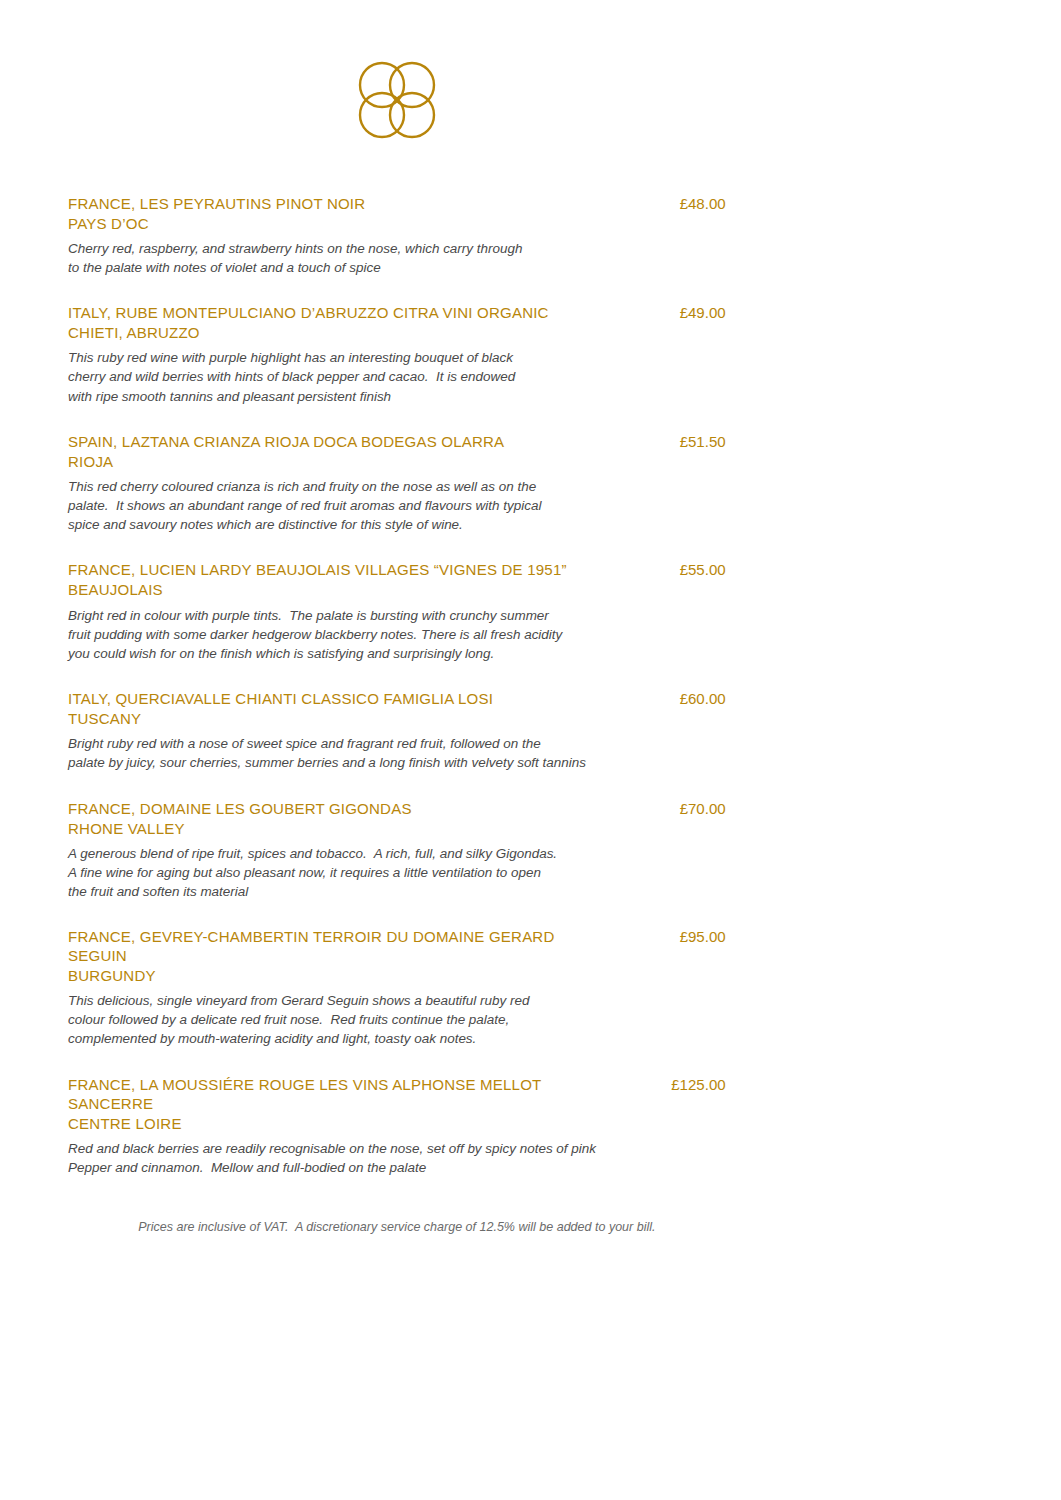FRANCE, LES PEYRAUTINS PINOT NOIR
£48.00
PAYS D’OC
Cherry red, raspberry, and strawberry hints on the nose, which carry through
to the palate with notes of violet and a touch of spice
ITALY, RUBE MONTEPULCIANO D’ABRUZZO CITRA VINI ORGANIC
£49.00
CHIETI, ABRUZZO
This ruby red wine with purple highlight has an interesting bouquet of black
cherry and wild berries with hints of black pepper and cacao. It is endowed
with ripe smooth tannins and pleasant persistent finish
SPAIN, LAZTANA CRIANZA RIOJA DOCA BODEGAS OLARRA
£51.50
RIOJA
This red cherry coloured crianza is rich and fruity on the nose as well as on the
palate. It shows an abundant range of red fruit aromas and flavours with typical
spice and savoury notes which are distinctive for this style of wine.
FRANCE, LUCIEN LARDY BEAUJOLAIS VILLAGES “VIGNES DE 1951”
£55.00
BEAUJOLAIS
Bright red in colour with purple tints. The palate is bursting with crunchy summer
fruit pudding with some darker hedgerow blackberry notes. There is all fresh acidity
you could wish for on the finish which is satisfying and surprisingly long.
ITALY, QUERCIAVALLE CHIANTI CLASSICO FAMIGLIA LOSI
£60.00
TUSCANY
Bright ruby red with a nose of sweet spice and fragrant red fruit, followed on the
palate by juicy, sour cherries, summer berries and a long finish with velvety soft tannins
FRANCE, DOMAINE LES GOUBERT GIGONDAS
£70.00
RHONE VALLEY
A generous blend of ripe fruit, spices and tobacco. A rich, full, and silky Gigondas.
A fine wine for aging but also pleasant now, it requires a little ventilation to open
the fruit and soften its material
FRANCE, GEVREY-CHAMBERTIN TERROIR DU DOMAINE GERARD SEGUIN
£95.00
BURGUNDY
This delicious, single vineyard from Gerard Seguin shows a beautiful ruby red
colour followed by a delicate red fruit nose. Red fruits continue the palate,
complemented by mouth-watering acidity and light, toasty oak notes.
FRANCE, LA MOUSSIÉRE ROUGE LES VINS ALPHONSE MELLOT SANCERRE
£125.00
CENTRE LOIRE
Red and black berries are readily recognisable on the nose, set off by spicy notes of pink
Pepper and cinnamon. Mellow and full-bodied on the palate
Prices are inclusive of VAT. A discretionary service charge of 12.5% will be added to your bill.